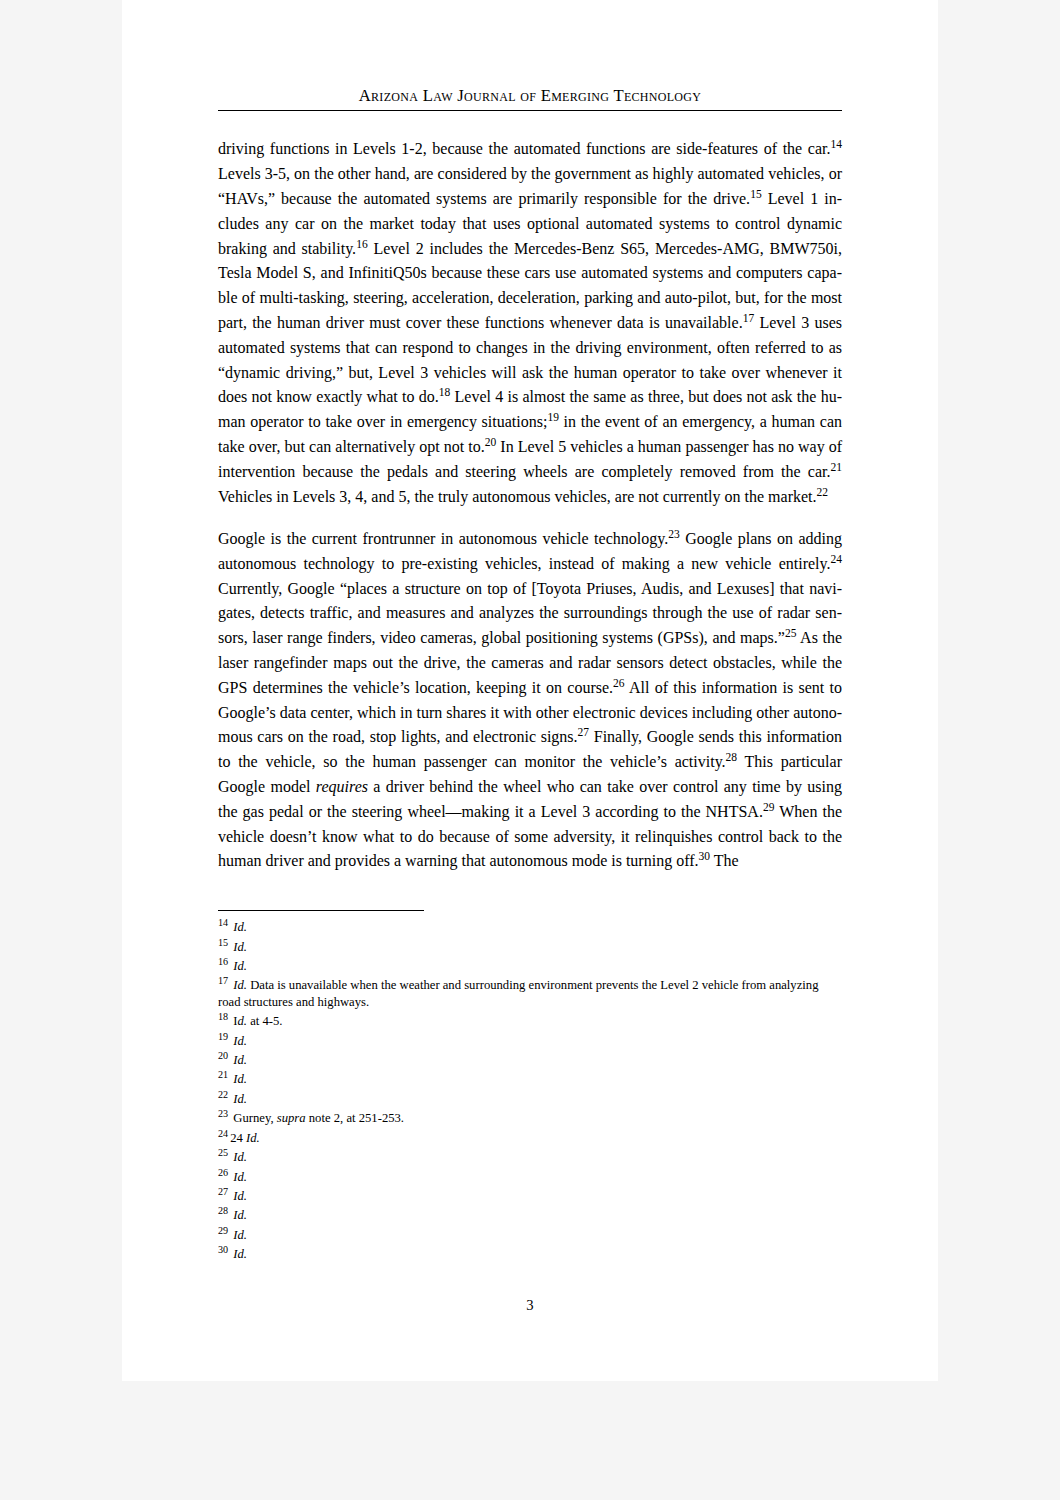Arizona Law Journal of Emerging Technology
driving functions in Levels 1-2, because the automated functions are side-features of the car.14 Levels 3-5, on the other hand, are considered by the government as highly automated vehicles, or “HAVs,” because the automated systems are primarily responsible for the drive.15 Level 1 includes any car on the market today that uses optional automated systems to control dynamic braking and stability.16 Level 2 includes the Mercedes-Benz S65, Mercedes-AMG, BMW750i, Tesla Model S, and InfinitiQ50s because these cars use automated systems and computers capable of multi-tasking, steering, acceleration, deceleration, parking and auto-pilot, but, for the most part, the human driver must cover these functions whenever data is unavailable.17 Level 3 uses automated systems that can respond to changes in the driving environment, often referred to as “dynamic driving,” but, Level 3 vehicles will ask the human operator to take over whenever it does not know exactly what to do.18 Level 4 is almost the same as three, but does not ask the human operator to take over in emergency situations;19 in the event of an emergency, a human can take over, but can alternatively opt not to.20 In Level 5 vehicles a human passenger has no way of intervention because the pedals and steering wheels are completely removed from the car.21 Vehicles in Levels 3, 4, and 5, the truly autonomous vehicles, are not currently on the market.22
Google is the current frontrunner in autonomous vehicle technology.23 Google plans on adding autonomous technology to pre-existing vehicles, instead of making a new vehicle entirely.24 Currently, Google “places a structure on top of [Toyota Priuses, Audis, and Lexuses] that navigates, detects traffic, and measures and analyzes the surroundings through the use of radar sensors, laser range finders, video cameras, global positioning systems (GPSs), and maps.”25 As the laser rangefinder maps out the drive, the cameras and radar sensors detect obstacles, while the GPS determines the vehicle’s location, keeping it on course.26 All of this information is sent to Google’s data center, which in turn shares it with other electronic devices including other autonomous cars on the road, stop lights, and electronic signs.27 Finally, Google sends this information to the vehicle, so the human passenger can monitor the vehicle’s activity.28 This particular Google model requires a driver behind the wheel who can take over control any time by using the gas pedal or the steering wheel—making it a Level 3 according to the NHTSA.29 When the vehicle doesn’t know what to do because of some adversity, it relinquishes control back to the human driver and provides a warning that autonomous mode is turning off.30 The
14 Id.
15 Id.
16 Id.
17 Id. Data is unavailable when the weather and surrounding environment prevents the Level 2 vehicle from analyzing road structures and highways.
18 Id. at 4-5.
19 Id.
20 Id.
21 Id.
22 Id.
23 Gurney, supra note 2, at 251-253.
2424 Id.
25 Id.
26 Id.
27 Id.
28 Id.
29 Id.
30 Id.
3